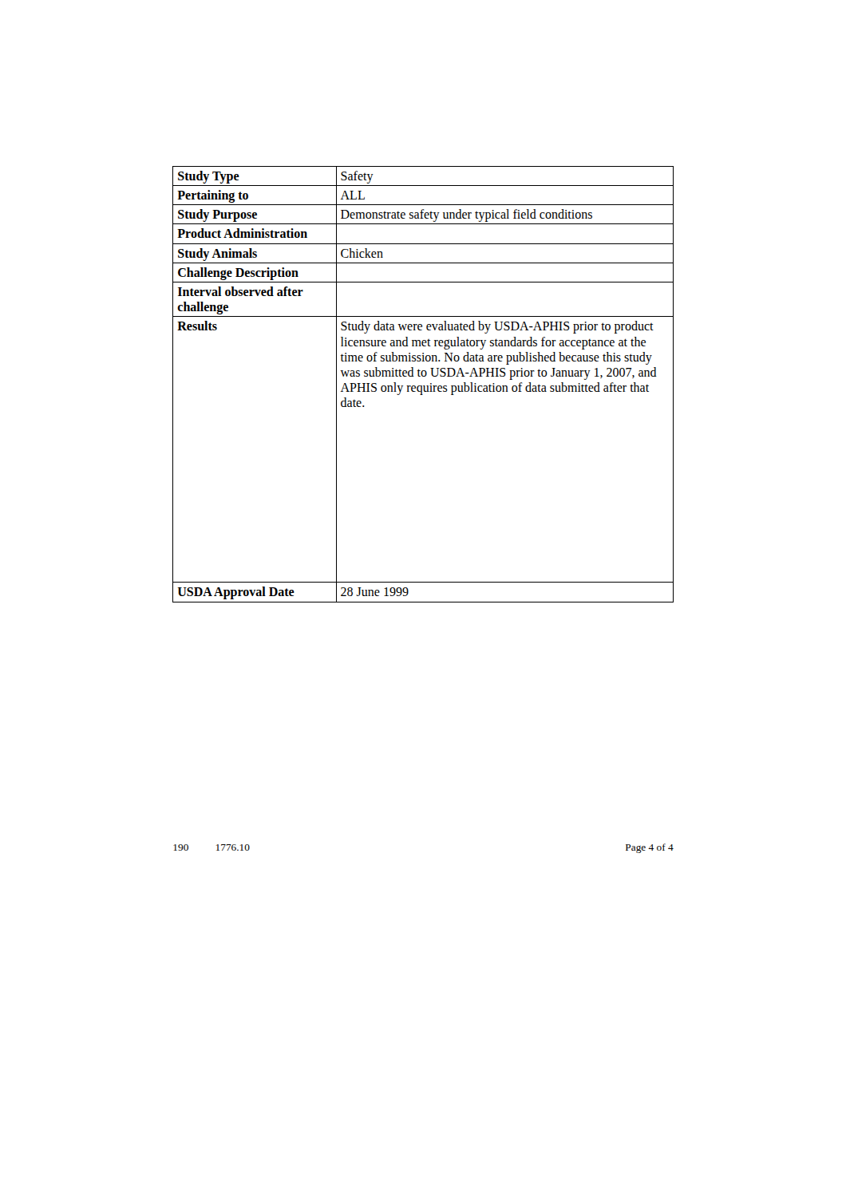| Study Type | Safety |
| Pertaining to | ALL |
| Study Purpose | Demonstrate safety under typical field conditions |
| Product Administration | |
| Study Animals | Chicken |
| Challenge Description | |
| Interval observed after challenge | |
| Results | Study data were evaluated by USDA-APHIS prior to product licensure and met regulatory standards for acceptance at the time of submission. No data are published because this study was submitted to USDA-APHIS prior to January 1, 2007, and APHIS only requires publication of data submitted after that date. |
| USDA Approval Date | 28 June 1999 |
190 1776.10
Page 4 of 4